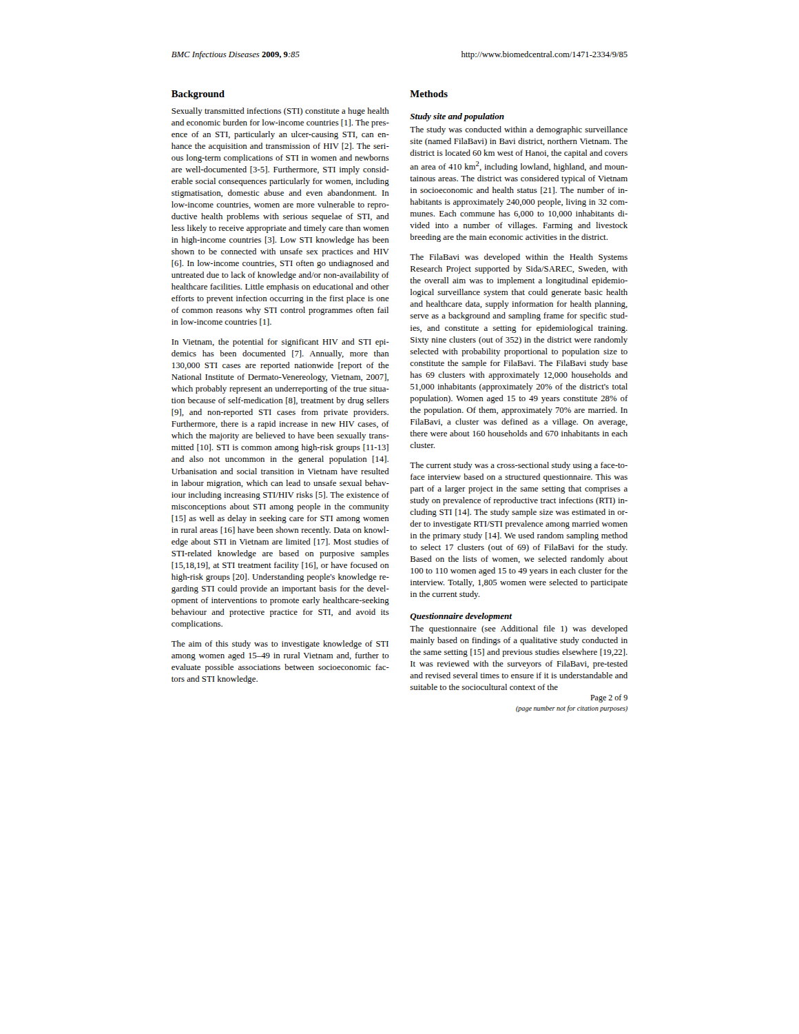BMC Infectious Diseases 2009, 9:85
http://www.biomedcentral.com/1471-2334/9/85
Background
Sexually transmitted infections (STI) constitute a huge health and economic burden for low-income countries [1]. The presence of an STI, particularly an ulcer-causing STI, can enhance the acquisition and transmission of HIV [2]. The serious long-term complications of STI in women and newborns are well-documented [3-5]. Furthermore, STI imply considerable social consequences particularly for women, including stigmatisation, domestic abuse and even abandonment. In low-income countries, women are more vulnerable to reproductive health problems with serious sequelae of STI, and less likely to receive appropriate and timely care than women in high-income countries [3]. Low STI knowledge has been shown to be connected with unsafe sex practices and HIV [6]. In low-income countries, STI often go undiagnosed and untreated due to lack of knowledge and/or non-availability of healthcare facilities. Little emphasis on educational and other efforts to prevent infection occurring in the first place is one of common reasons why STI control programmes often fail in low-income countries [1].
In Vietnam, the potential for significant HIV and STI epidemics has been documented [7]. Annually, more than 130,000 STI cases are reported nationwide [report of the National Institute of Dermato-Venereology, Vietnam, 2007], which probably represent an underreporting of the true situation because of self-medication [8], treatment by drug sellers [9], and non-reported STI cases from private providers. Furthermore, there is a rapid increase in new HIV cases, of which the majority are believed to have been sexually transmitted [10]. STI is common among high-risk groups [11-13] and also not uncommon in the general population [14]. Urbanisation and social transition in Vietnam have resulted in labour migration, which can lead to unsafe sexual behaviour including increasing STI/HIV risks [5]. The existence of misconceptions about STI among people in the community [15] as well as delay in seeking care for STI among women in rural areas [16] have been shown recently. Data on knowledge about STI in Vietnam are limited [17]. Most studies of STI-related knowledge are based on purposive samples [15,18,19], at STI treatment facility [16], or have focused on high-risk groups [20]. Understanding people's knowledge regarding STI could provide an important basis for the development of interventions to promote early healthcare-seeking behaviour and protective practice for STI, and avoid its complications.
The aim of this study was to investigate knowledge of STI among women aged 15–49 in rural Vietnam and, further to evaluate possible associations between socioeconomic factors and STI knowledge.
Methods
Study site and population
The study was conducted within a demographic surveillance site (named FilaBavi) in Bavi district, northern Vietnam. The district is located 60 km west of Hanoi, the capital and covers an area of 410 km2, including lowland, highland, and mountainous areas. The district was considered typical of Vietnam in socioeconomic and health status [21]. The number of inhabitants is approximately 240,000 people, living in 32 communes. Each commune has 6,000 to 10,000 inhabitants divided into a number of villages. Farming and livestock breeding are the main economic activities in the district.
The FilaBavi was developed within the Health Systems Research Project supported by Sida/SAREC, Sweden, with the overall aim was to implement a longitudinal epidemiological surveillance system that could generate basic health and healthcare data, supply information for health planning, serve as a background and sampling frame for specific studies, and constitute a setting for epidemiological training. Sixty nine clusters (out of 352) in the district were randomly selected with probability proportional to population size to constitute the sample for FilaBavi. The FilaBavi study base has 69 clusters with approximately 12,000 households and 51,000 inhabitants (approximately 20% of the district's total population). Women aged 15 to 49 years constitute 28% of the population. Of them, approximately 70% are married. In FilaBavi, a cluster was defined as a village. On average, there were about 160 households and 670 inhabitants in each cluster.
The current study was a cross-sectional study using a face-to-face interview based on a structured questionnaire. This was part of a larger project in the same setting that comprises a study on prevalence of reproductive tract infections (RTI) including STI [14]. The study sample size was estimated in order to investigate RTI/STI prevalence among married women in the primary study [14]. We used random sampling method to select 17 clusters (out of 69) of FilaBavi for the study. Based on the lists of women, we selected randomly about 100 to 110 women aged 15 to 49 years in each cluster for the interview. Totally, 1,805 women were selected to participate in the current study.
Questionnaire development
The questionnaire (see Additional file 1) was developed mainly based on findings of a qualitative study conducted in the same setting [15] and previous studies elsewhere [19,22]. It was reviewed with the surveyors of FilaBavi, pre-tested and revised several times to ensure if it is understandable and suitable to the sociocultural context of the
Page 2 of 9
(page number not for citation purposes)